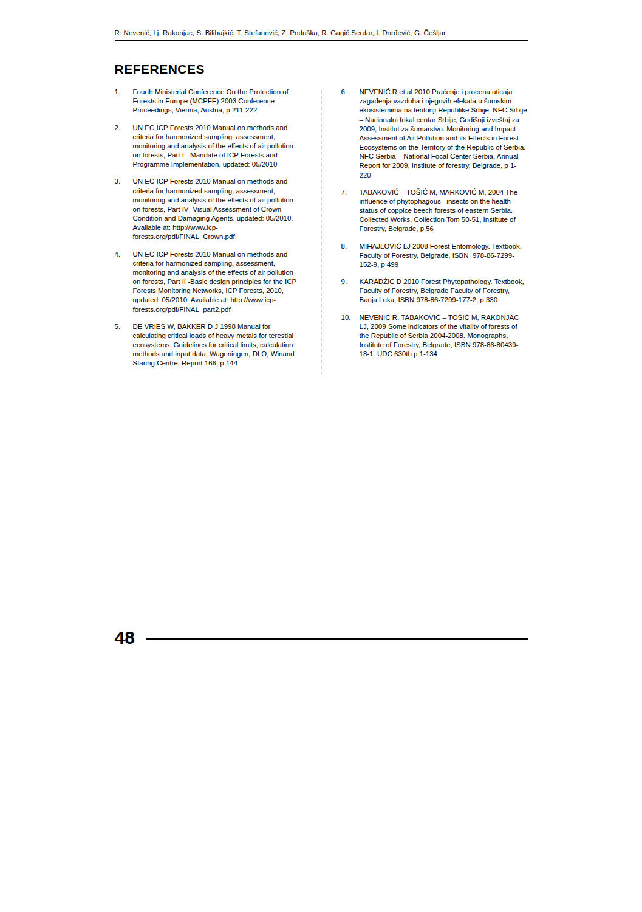R. Nevenić, Lj. Rakonjac, S. Bilibajkić, T. Stefanović, Z. Poduška, R. Gagić Serdar, I. Đorđević, G. Češljar
REFERENCES
1. Fourth Ministerial Conference On the Protection of Forests in Europe (MCPFE) 2003 Conference Proceedings, Vienna, Austria, p 211-222
2. UN EC ICP Forests 2010 Manual on methods and criteria for harmonized sampling, assessment, monitoring and analysis of the effects of air pollution on forests, Part I - Mandate of ICP Forests and Programme Implementation, updated: 05/2010
3. UN EC ICP Forests 2010 Manual on methods and criteria for harmonized sampling, assessment, monitoring and analysis of the effects of air pollution on forests, Part IV -Visual Assessment of Crown Condition and Damaging Agents, updated: 05/2010. Available at: http://www.icp-forests.org/pdf/FINAL_Crown.pdf
4. UN EC ICP Forests 2010 Manual on methods and criteria for harmonized sampling, assessment, monitoring and analysis of the effects of air pollution on forests, Part II -Basic design principles for the ICP Forests Monitoring Networks, ICP Forests, 2010, updated: 05/2010. Available at: http://www.icp-forests.org/pdf/FINAL_part2.pdf
5. DE VRIES W, BAKKER D J 1998 Manual for calculating critical loads of heavy metals for terestial ecosystems. Guidelines for critical limits, calculation methods and input data, Wageningen, DLO, Winand Staring Centre, Report 166, p 144
6. NEVENIĆ R et al 2010 Praćenje i procena uticaja zagađenja vazduha i njegovih efekata u šumskim ekosistemima na teritoriji Republike Srbije. NFC Srbije – Nacionalni fokal centar Srbije, Godišnji izveštaj za 2009, Institut za šumarstvo. Monitoring and Impact Assessment of Air Pollution and its Effects in Forest Ecosystems on the Territory of the Republic of Serbia. NFC Serbia – National Focal Center Serbia, Annual Report for 2009, Institute of forestry, Belgrade, p 1-220
7. TABAKOVIĆ – TOŠIĆ M, MARKOVIĆ M, 2004 The influence of phytophagous insects on the health status of coppice beech forests of eastern Serbia. Collected Works, Collection Tom 50-51, Institute of Forestry, Belgrade, p 56
8. MIHAJLOVIĆ LJ 2008 Forest Entomology. Textbook, Faculty of Forestry, Belgrade, ISBN 978-86-7299-152-9, p 499
9. KARADŽIĆ D 2010 Forest Phytopathology. Textbook, Faculty of Forestry, Belgrade Faculty of Forestry, Banja Luka, ISBN 978-86-7299-177-2, p 330
10. NEVENIĆ R, TABAKOVIĆ – TOŠIĆ M, RAKONJAC LJ, 2009 Some indicators of the vitality of forests of the Republic of Serbia 2004-2008. Monographs, Institute of Forestry, Belgrade, ISBN 978-86-80439-18-1. UDC 630th p 1-134
48